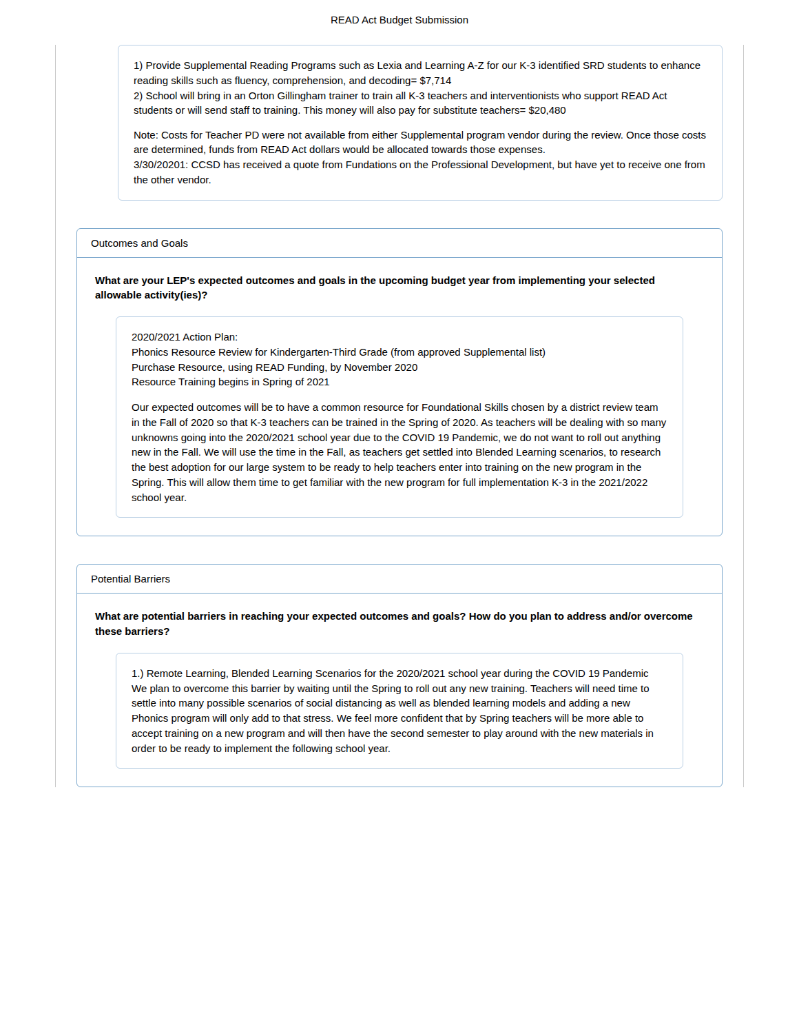READ Act Budget Submission
1) Provide Supplemental Reading Programs such as Lexia and Learning A-Z for our K-3 identified SRD students to enhance reading skills such as fluency, comprehension, and decoding= $7,714
2) School will bring in an Orton Gillingham trainer to train all K-3 teachers and interventionists who support READ Act students or will send staff to training. This money will also pay for substitute teachers= $20,480
Note: Costs for Teacher PD were not available from either Supplemental program vendor during the review. Once those costs are determined, funds from READ Act dollars would be allocated towards those expenses.
3/30/20201: CCSD has received a quote from Fundations on the Professional Development, but have yet to receive one from the other vendor.
Outcomes and Goals
What are your LEP's expected outcomes and goals in the upcoming budget year from implementing your selected allowable activity(ies)?
2020/2021 Action Plan:
Phonics Resource Review for Kindergarten-Third Grade (from approved Supplemental list)
Purchase Resource, using READ Funding, by November 2020
Resource Training begins in Spring of 2021
Our expected outcomes will be to have a common resource for Foundational Skills chosen by a district review team in the Fall of 2020 so that K-3 teachers can be trained in the Spring of 2020. As teachers will be dealing with so many unknowns going into the 2020/2021 school year due to the COVID 19 Pandemic, we do not want to roll out anything new in the Fall. We will use the time in the Fall, as teachers get settled into Blended Learning scenarios, to research the best adoption for our large system to be ready to help teachers enter into training on the new program in the Spring. This will allow them time to get familiar with the new program for full implementation K-3 in the 2021/2022 school year.
Potential Barriers
What are potential barriers in reaching your expected outcomes and goals? How do you plan to address and/or overcome these barriers?
1.) Remote Learning, Blended Learning Scenarios for the 2020/2021 school year during the COVID 19 Pandemic
We plan to overcome this barrier by waiting until the Spring to roll out any new training. Teachers will need time to settle into many possible scenarios of social distancing as well as blended learning models and adding a new Phonics program will only add to that stress. We feel more confident that by Spring teachers will be more able to accept training on a new program and will then have the second semester to play around with the new materials in order to be ready to implement the following school year.